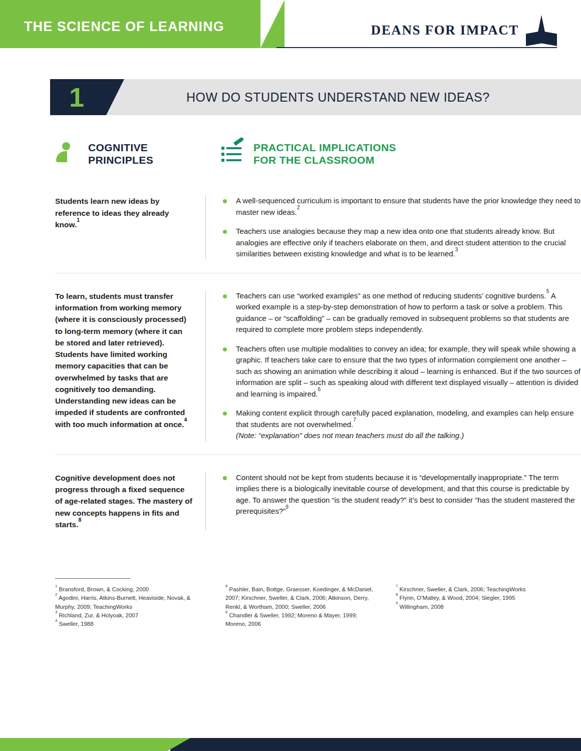The Science of Learning
Deans for Impact
1
How do students understand new ideas?
Cognitive
Principles
Practical Implications
for the Classroom
Students learn new ideas by reference to ideas they already know.1
A well-sequenced curriculum is important to ensure that students have the prior knowledge they need to master new ideas.2
Teachers use analogies because they map a new idea onto one that students already know. But analogies are effective only if teachers elaborate on them, and direct student attention to the crucial similarities between existing knowledge and what is to be learned.3
To learn, students must transfer information from working memory (where it is consciously processed) to long-term memory (where it can be stored and later retrieved). Students have limited working memory capacities that can be overwhelmed by tasks that are cognitively too demanding. Understanding new ideas can be impeded if students are confronted with too much information at once.4
Teachers can use “worked examples” as one method of reducing students’ cognitive burdens.5 A worked example is a step-by-step demonstration of how to perform a task or solve a problem. This guidance – or “scaffolding” – can be gradually removed in subsequent problems so that students are required to complete more problem steps independently.
Teachers often use multiple modalities to convey an idea; for example, they will speak while showing a graphic. If teachers take care to ensure that the two types of information complement one another – such as showing an animation while describing it aloud – learning is enhanced. But if the two sources of information are split – such as speaking aloud with different text displayed visually – attention is divided and learning is impaired.6
Making content explicit through carefully paced explanation, modeling, and examples can help ensure that students are not overwhelmed.7
(Note: “explanation” does not mean teachers must do all the talking.)
Cognitive development does not progress through a fixed sequence of age-related stages. The mastery of new concepts happens in fits and starts.8
Content should not be kept from students because it is “developmentally inappropriate.” The term implies there is a biologically inevitable course of development, and that this course is predictable by age. To answer the question “is the student ready?” it’s best to consider “has the student mastered the prerequisites?”9
1 Bransford, Brown, & Cocking, 2000
2 Agodini, Harris, Atkins-Burnett, Heaviside, Novak, & Murphy, 2009; TeachingWorks
3 Richland, Zur, & Holyoak, 2007
4 Sweller, 1988
5 Pashler, Bain, Bottge, Graesser, Koedinger, & McDaniel, 2007; Kirschner, Sweller, & Clark, 2006; Atkinson, Derry, Renkl, & Wortham, 2000; Sweller, 2006
6 Chandler & Sweller, 1992; Moreno & Mayer, 1999; Moreno, 2006
7 Kirschner, Sweller, & Clark, 2006; TeachingWorks
8 Flynn, O’Malley, & Wood, 2004; Siegler, 1995
9 Willingham, 2008